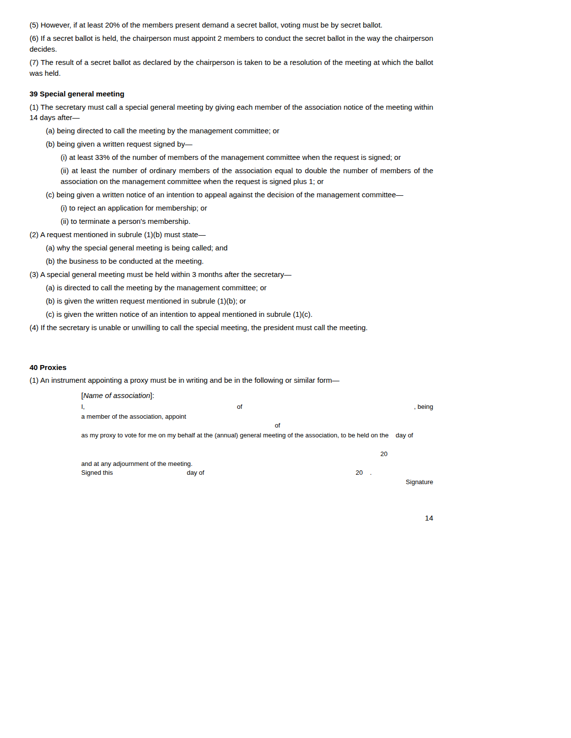(5) However, if at least 20% of the members present demand a secret ballot, voting must be by secret ballot.
(6) If a secret ballot is held, the chairperson must appoint 2 members to conduct the secret ballot in the way the chairperson decides.
(7) The result of a secret ballot as declared by the chairperson is taken to be a resolution of the meeting at which the ballot was held.
39 Special general meeting
(1) The secretary must call a special general meeting by giving each member of the association notice of the meeting within 14 days after—
(a) being directed to call the meeting by the management committee; or
(b) being given a written request signed by—
(i) at least 33% of the number of members of the management committee when the request is signed; or
(ii) at least the number of ordinary members of the association equal to double the number of members of the association on the management committee when the request is signed plus 1; or
(c) being given a written notice of an intention to appeal against the decision of the management committee—
(i) to reject an application for membership; or
(ii) to terminate a person's membership.
(2) A request mentioned in subrule (1)(b) must state—
(a) why the special general meeting is being called; and
(b) the business to be conducted at the meeting.
(3) A special general meeting must be held within 3 months after the secretary—
(a) is directed to call the meeting by the management committee; or
(b) is given the written request mentioned in subrule (1)(b); or
(c) is given the written notice of an intention to appeal mentioned in subrule (1)(c).
(4) If the secretary is unable or unwilling to call the special meeting, the president must call the meeting.
40 Proxies
(1) An instrument appointing a proxy must be in writing and be in the following or similar form—
[Name of association]:
| I, | of | | , being |
a member of the association, appoint
| | of |
as my proxy to vote for me on my behalf at the (annual) general meeting of the association, to be held on the day of
| | 20 |
and at any adjournment of the meeting.
| Signed this | day of | 20 | . |
| Signature |
14